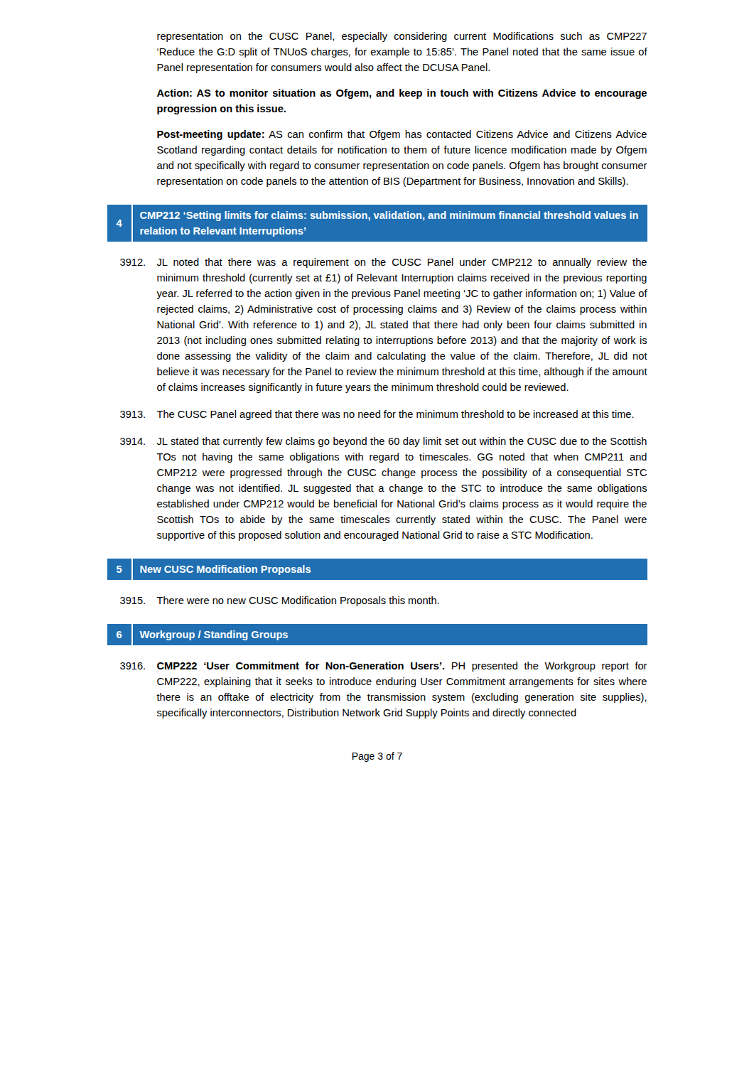representation on the CUSC Panel, especially considering current Modifications such as CMP227 ‘Reduce the G:D split of TNUoS charges, for example to 15:85’. The Panel noted that the same issue of Panel representation for consumers would also affect the DCUSA Panel.
Action: AS to monitor situation as Ofgem, and keep in touch with Citizens Advice to encourage progression on this issue.
Post-meeting update: AS can confirm that Ofgem has contacted Citizens Advice and Citizens Advice Scotland regarding contact details for notification to them of future licence modification made by Ofgem and not specifically with regard to consumer representation on code panels. Ofgem has brought consumer representation on code panels to the attention of BIS (Department for Business, Innovation and Skills).
4
CMP212 ‘Setting limits for claims: submission, validation, and minimum financial threshold values in relation to Relevant Interruptions’
3912.
JL noted that there was a requirement on the CUSC Panel under CMP212 to annually review the minimum threshold (currently set at £1) of Relevant Interruption claims received in the previous reporting year. JL referred to the action given in the previous Panel meeting ‘JC to gather information on; 1) Value of rejected claims, 2) Administrative cost of processing claims and 3) Review of the claims process within National Grid’. With reference to 1) and 2), JL stated that there had only been four claims submitted in 2013 (not including ones submitted relating to interruptions before 2013) and that the majority of work is done assessing the validity of the claim and calculating the value of the claim. Therefore, JL did not believe it was necessary for the Panel to review the minimum threshold at this time, although if the amount of claims increases significantly in future years the minimum threshold could be reviewed.
3913.
The CUSC Panel agreed that there was no need for the minimum threshold to be increased at this time.
3914.
JL stated that currently few claims go beyond the 60 day limit set out within the CUSC due to the Scottish TOs not having the same obligations with regard to timescales. GG noted that when CMP211 and CMP212 were progressed through the CUSC change process the possibility of a consequential STC change was not identified. JL suggested that a change to the STC to introduce the same obligations established under CMP212 would be beneficial for National Grid’s claims process as it would require the Scottish TOs to abide by the same timescales currently stated within the CUSC. The Panel were supportive of this proposed solution and encouraged National Grid to raise a STC Modification.
5
New CUSC Modification Proposals
3915.
There were no new CUSC Modification Proposals this month.
6
Workgroup / Standing Groups
3916.
CMP222 ‘User Commitment for Non-Generation Users’. PH presented the Workgroup report for CMP222, explaining that it seeks to introduce enduring User Commitment arrangements for sites where there is an offtake of electricity from the transmission system (excluding generation site supplies), specifically interconnectors, Distribution Network Grid Supply Points and directly connected
Page 3 of 7